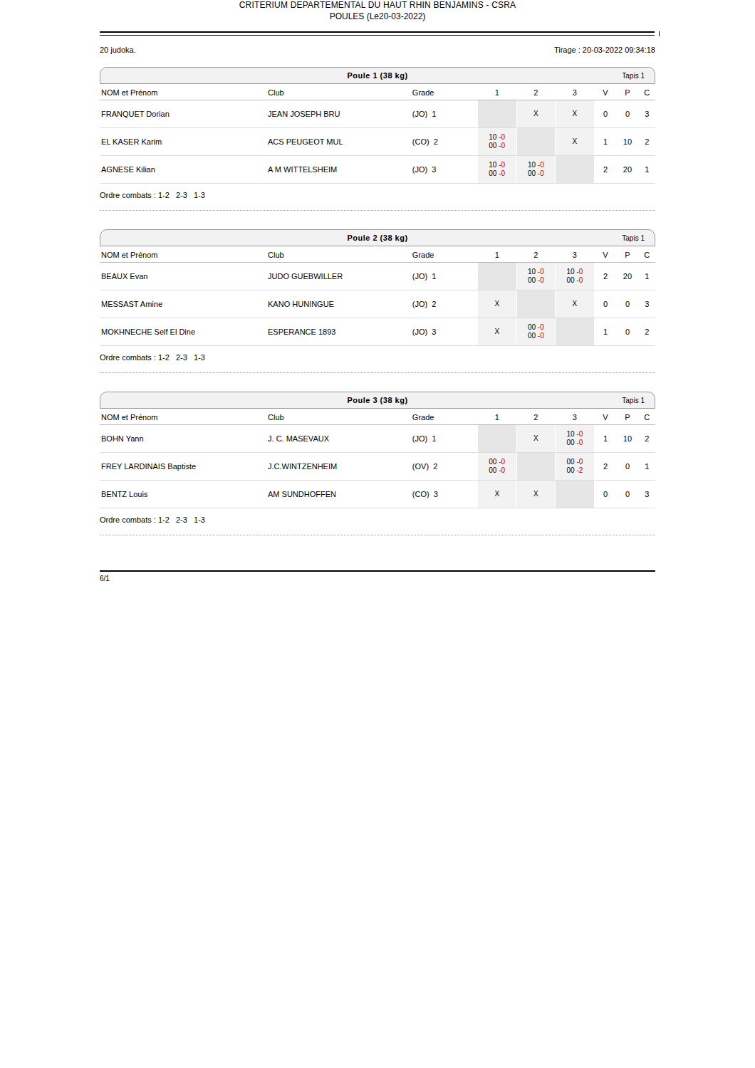CRITERIUM DEPARTEMENTAL DU HAUT RHIN BENJAMINS - CSRA
POULES (Le20-03-2022)
20 judoka.
Tirage : 20-03-2022 09:34:18
Poule 1 (38 kg) Tapis 1
| NOM et Prénom | Club | Grade | 1 | 2 | 3 | V | P | C |
| --- | --- | --- | --- | --- | --- | --- | --- | --- |
| FRANQUET Dorian | JEAN JOSEPH BRU | (JO) 1 | | X | X | 0 | 0 | 3 |
| EL KASER Karim | ACS PEUGEOT MUL | (CO) 2 | 10 -0 00 -0 | | X | 1 | 10 | 2 |
| AGNESE Kilian | A M WITTELSHEIM | (JO) 3 | 10 -0 00 -0 | 10 -0 00 -0 | | 2 | 20 | 1 |
Ordre combats : 1-2 2-3 1-3
Poule 2 (38 kg) Tapis 1
| NOM et Prénom | Club | Grade | 1 | 2 | 3 | V | P | C |
| --- | --- | --- | --- | --- | --- | --- | --- | --- |
| BEAUX Evan | JUDO GUEBWILLER | (JO) 1 | | 10 -0 00 -0 | 10 -0 00 -0 | 2 | 20 | 1 |
| MESSAST Amine | KANO HUNINGUE | (JO) 2 | X | | X | 0 | 0 | 3 |
| MOKHNECHE Self El Dine | ESPERANCE 1893 | (JO) 3 | X | 00 -0 00 -0 | | 1 | 0 | 2 |
Ordre combats : 1-2 2-3 1-3
Poule 3 (38 kg) Tapis 1
| NOM et Prénom | Club | Grade | 1 | 2 | 3 | V | P | C |
| --- | --- | --- | --- | --- | --- | --- | --- | --- |
| BOHN Yann | J. C. MASEVAUX | (JO) 1 | | X | 10 -0 00 -0 | 1 | 10 | 2 |
| FREY LARDINAIS Baptiste | J.C.WINTZENHEIM | (OV) 2 | 00 -0 00 -0 | | 00 -0 00 -2 | 2 | 0 | 1 |
| BENTZ Louis | AM SUNDHOFFEN | (CO) 3 | X | X | | 0 | 0 | 3 |
Ordre combats : 1-2 2-3 1-3
6/1